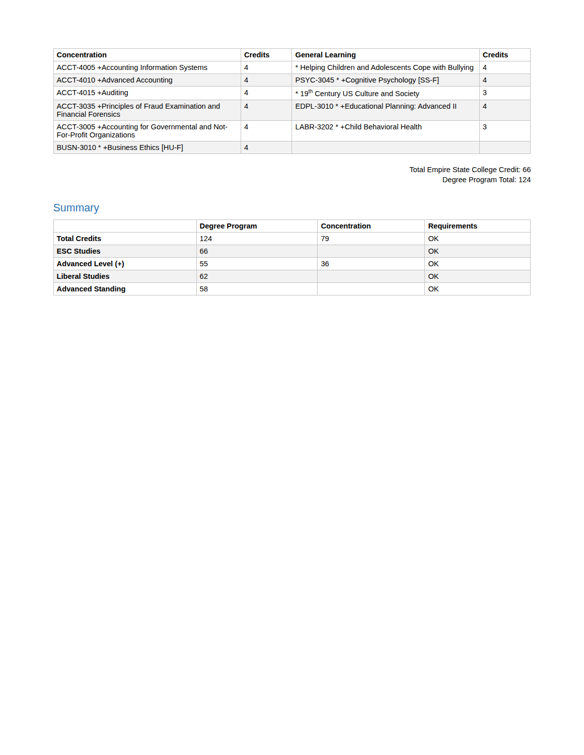| Concentration | Credits | General Learning | Credits |
| --- | --- | --- | --- |
| ACCT-4005 +Accounting Information Systems | 4 | * Helping Children and Adolescents Cope with Bullying | 4 |
| ACCT-4010 +Advanced Accounting | 4 | PSYC-3045 * +Cognitive Psychology [SS-F] | 4 |
| ACCT-4015 +Auditing | 4 | * 19 th Century US Culture and Society | 3 |
| ACCT-3035 +Principles of Fraud Examination and Financial Forensics | 4 | EDPL-3010 * +Educational Planning: Advanced II | 4 |
| ACCT-3005 +Accounting for Governmental and Not-For-Profit Organizations | 4 | LABR-3202 * +Child Behavioral Health | 3 |
| BUSN-3010 * +Business Ethics [HU-F] | 4 | | |
Total Empire State College Credit: 66
Degree Program Total: 124
Summary
| | Degree Program | Concentration | Requirements |
| --- | --- | --- | --- |
| Total Credits | 124 | 79 | OK |
| ESC Studies | 66 | | OK |
| Advanced Level (+) | 55 | 36 | OK |
| Liberal Studies | 62 | | OK |
| Advanced Standing | 58 | | OK |